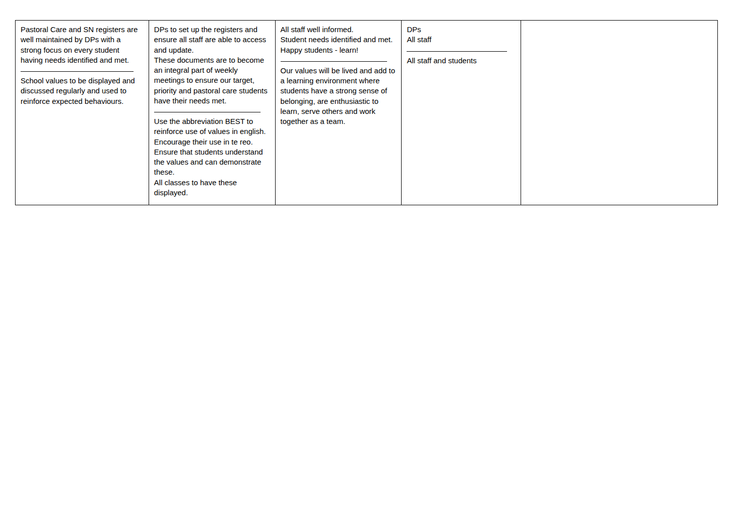| Pastoral Care and SN registers are well maintained by DPs with a strong focus on every student having needs identified and met. School values to be displayed and discussed regularly and used to reinforce expected behaviours. | DPs to set up the registers and ensure all staff are able to access and update. These documents are to become an integral part of weekly meetings to ensure our target, priority and pastoral care students have their needs met. Use the abbreviation BEST to reinforce use of values in english. Encourage their use in te reo. Ensure that students understand the values and can demonstrate these. All classes to have these displayed. | All staff well informed. Student needs identified and met. Happy students - learn! Our values will be lived and add to a learning environment where students have a strong sense of belonging, are enthusiastic to learn, serve others and work together as a team. | DPs All staff All staff and students | |